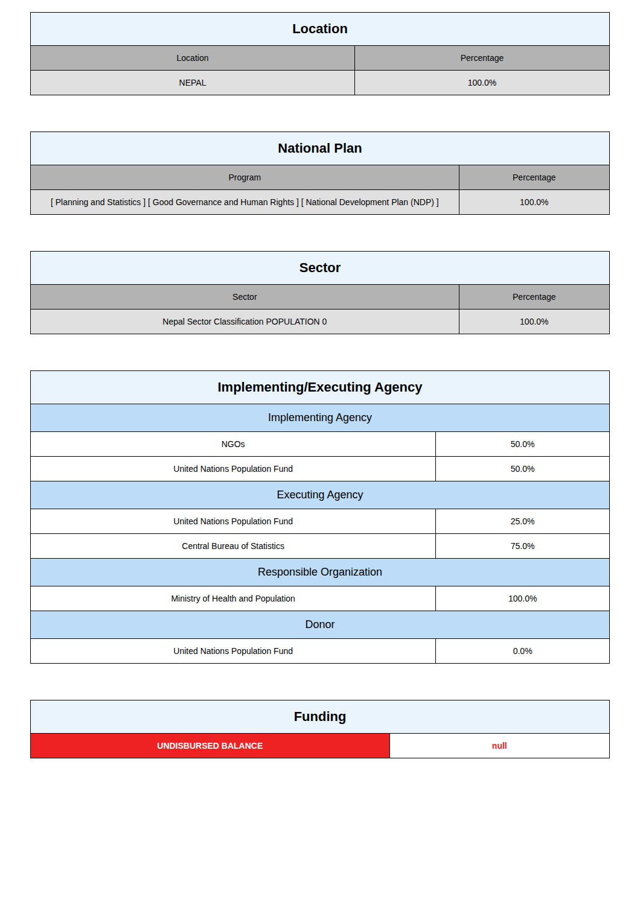Location
| Location | Percentage |
| --- | --- |
| NEPAL | 100.0% |
National Plan
| Program | Percentage |
| --- | --- |
| [ Planning and Statistics ] [ Good Governance and Human Rights ] [ National Development Plan (NDP) ] | 100.0% |
Sector
| Sector | Percentage |
| --- | --- |
| Nepal Sector Classification POPULATION 0 | 100.0% |
Implementing/Executing Agency
| Implementing Agency |
| NGOs | 50.0% |
| United Nations Population Fund | 50.0% |
| Executing Agency |
| United Nations Population Fund | 25.0% |
| Central Bureau of Statistics | 75.0% |
| Responsible Organization |
| Ministry of Health and Population | 100.0% |
| Donor |
| United Nations Population Fund | 0.0% |
Funding
| UNDISBURSED BALANCE | null |